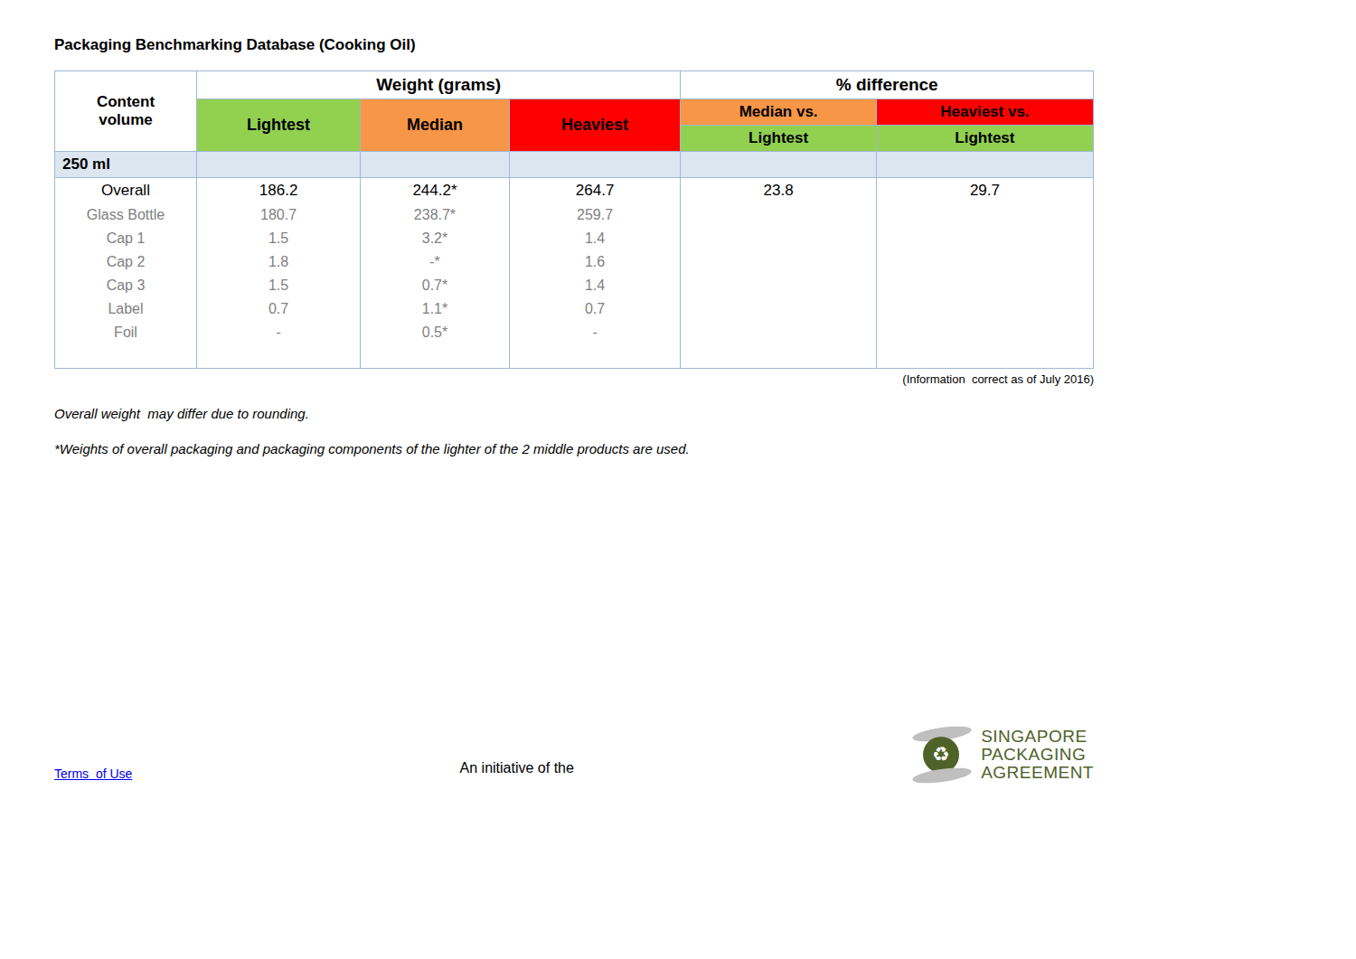Packaging Benchmarking Database (Cooking Oil)
| Content volume | Weight (grams) | % difference |
| --- | --- | --- |
| Lightest | Median | Heaviest | Median vs. | Heaviest vs. |
| Lightest | Lightest |
| 250 ml | | | | | |
| Overall | 186.2 | 244.2* | 264.7 | 23.8 | 29.7 |
| Glass Bottle | 180.7 | 238.7* | 259.7 | | |
| Cap 1 | 1.5 | 3.2* | 1.4 | | |
| Cap 2 | 1.8 | -* | 1.6 | | |
| Cap 3 | 1.5 | 0.7* | 1.4 | | |
| Label | 0.7 | 1.1* | 0.7 | | |
| Foil | - | 0.5* | - | | |
(Information correct as of July 2016)
Overall weight may differ due to rounding.
*Weights of overall packaging and packaging components of the lighter of the 2 middle products are used.
Terms of Use
An initiative of the
♻
SINGAPORE PACKAGING AGREEMENT